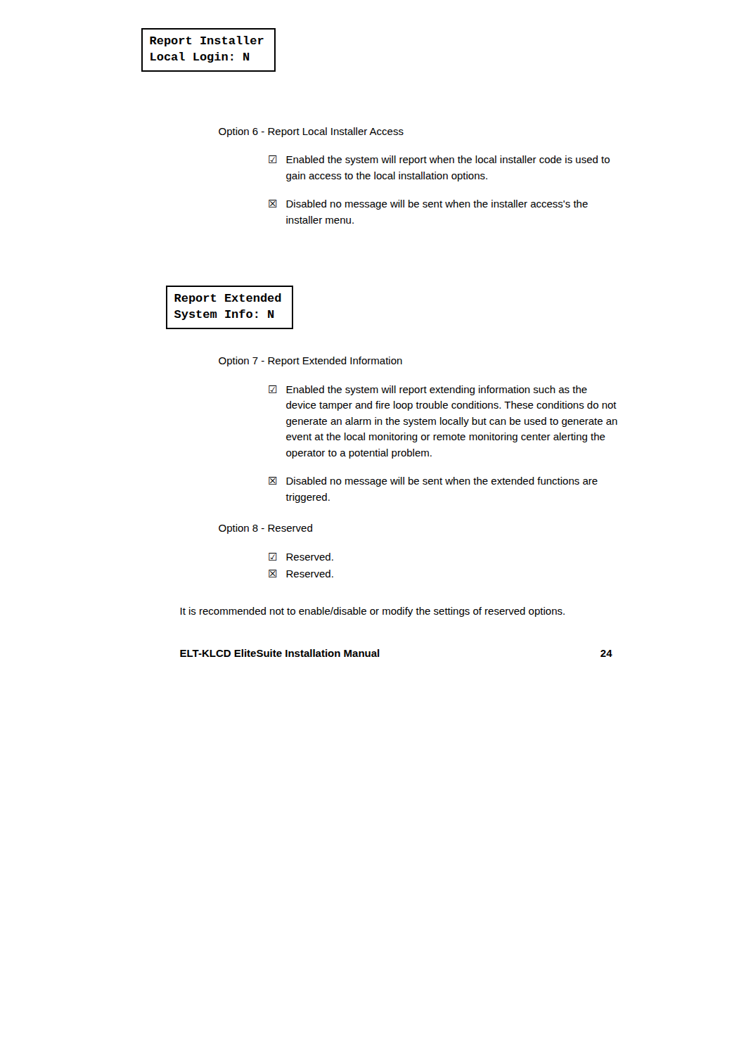Report Installer Local Login: N
Option 6 - Report Local Installer Access
☑ Enabled the system will report when the local installer code is used to gain access to the local installation options.
☒ Disabled no message will be sent when the installer access's the installer menu.
Report Extended System Info: N
Option 7 - Report Extended Information
☑ Enabled the system will report extending information such as the device tamper and fire loop trouble conditions. These conditions do not generate an alarm in the system locally but can be used to generate an event at the local monitoring or remote monitoring center alerting the operator to a potential problem.
☒ Disabled no message will be sent when the extended functions are triggered.
Option 8 - Reserved
☑ Reserved.
☒ Reserved.
It is recommended not to enable/disable or modify the settings of reserved options.
ELT-KLCD EliteSuite Installation Manual 24